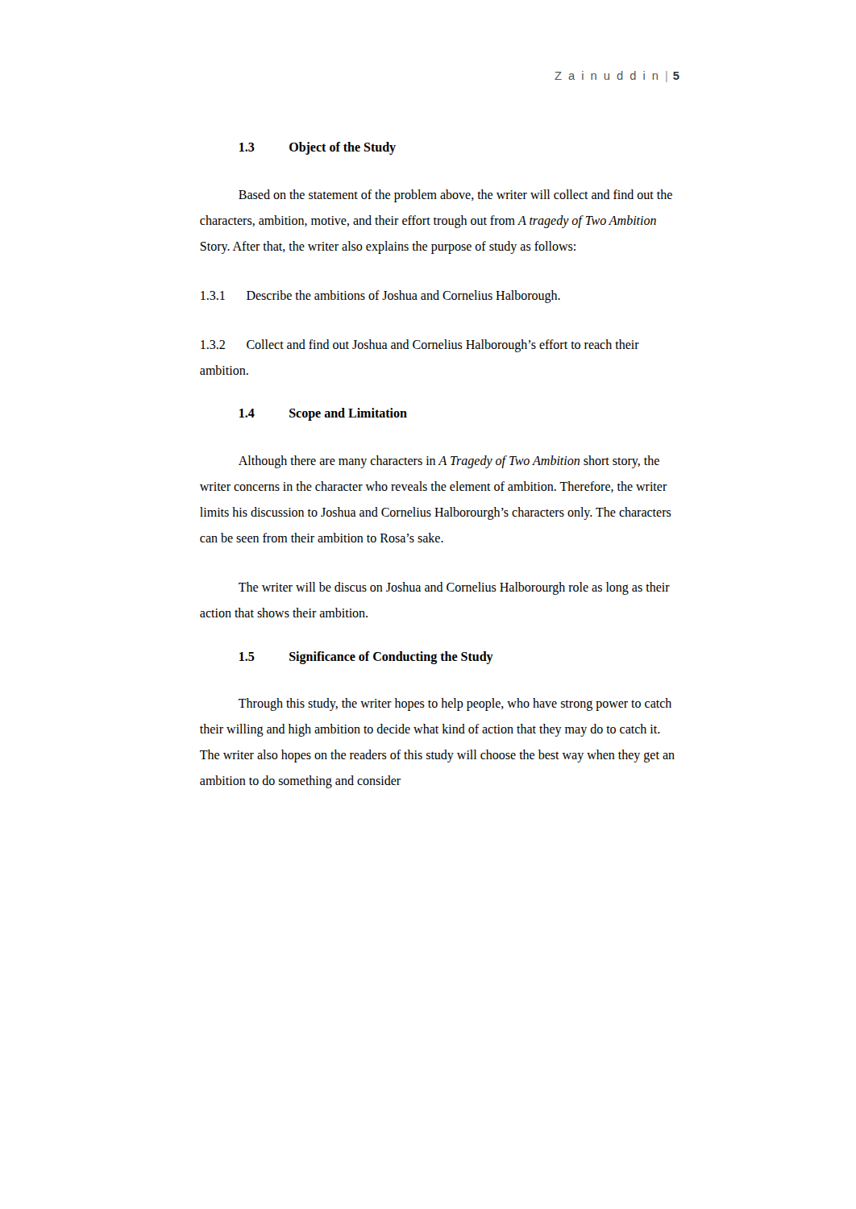Z a i n u d d i n | 5
1.3 Object of the Study
Based on the statement of the problem above, the writer will collect and find out the characters, ambition, motive, and their effort trough out from A tragedy of Two Ambition Story. After that, the writer also explains the purpose of study as follows:
1.3.1 Describe the ambitions of Joshua and Cornelius Halborough.
1.3.2 Collect and find out Joshua and Cornelius Halborough’s effort to reach their ambition.
1.4 Scope and Limitation
Although there are many characters in A Tragedy of Two Ambition short story, the writer concerns in the character who reveals the element of ambition. Therefore, the writer limits his discussion to Joshua and Cornelius Halborourgh’s characters only. The characters can be seen from their ambition to Rosa’s sake.
The writer will be discus on Joshua and Cornelius Halborourgh role as long as their action that shows their ambition.
1.5 Significance of Conducting the Study
Through this study, the writer hopes to help people, who have strong power to catch their willing and high ambition to decide what kind of action that they may do to catch it. The writer also hopes on the readers of this study will choose the best way when they get an ambition to do something and consider